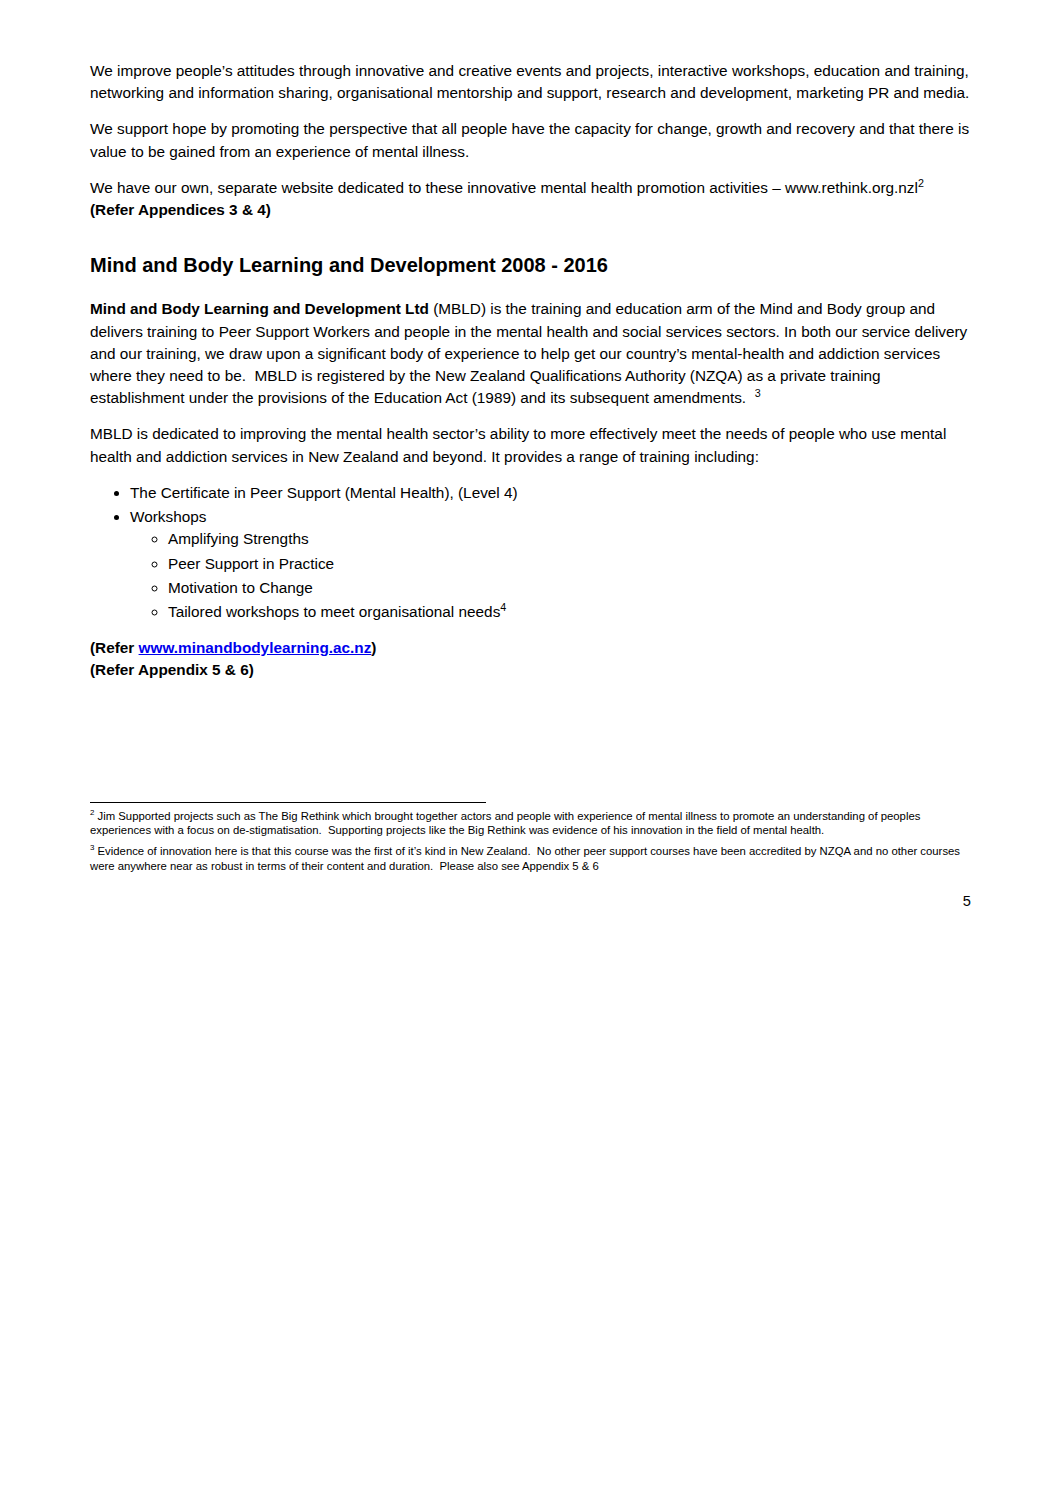We improve people’s attitudes through innovative and creative events and projects, interactive workshops, education and training, networking and information sharing, organisational mentorship and support, research and development, marketing PR and media.
We support hope by promoting the perspective that all people have the capacity for change, growth and recovery and that there is value to be gained from an experience of mental illness.
We have our own, separate website dedicated to these innovative mental health promotion activities – www.rethink.org.nzl2
(Refer Appendices 3 & 4)
Mind and Body Learning and Development 2008 - 2016
Mind and Body Learning and Development Ltd (MBLD) is the training and education arm of the Mind and Body group and delivers training to Peer Support Workers and people in the mental health and social services sectors. In both our service delivery and our training, we draw upon a significant body of experience to help get our country’s mental-health and addiction services where they need to be. MBLD is registered by the New Zealand Qualifications Authority (NZQA) as a private training establishment under the provisions of the Education Act (1989) and its subsequent amendments. 3
MBLD is dedicated to improving the mental health sector’s ability to more effectively meet the needs of people who use mental health and addiction services in New Zealand and beyond. It provides a range of training including:
The Certificate in Peer Support (Mental Health), (Level 4)
Workshops
Amplifying Strengths
Peer Support in Practice
Motivation to Change
Tailored workshops to meet organisational needs4
(Refer www.minandbodylearning.ac.nz)
(Refer Appendix 5 & 6)
2 Jim Supported projects such as The Big Rethink which brought together actors and people with experience of mental illness to promote an understanding of peoples experiences with a focus on de-stigmatisation. Supporting projects like the Big Rethink was evidence of his innovation in the field of mental health.
3 Evidence of innovation here is that this course was the first of it’s kind in New Zealand. No other peer support courses have been accredited by NZQA and no other courses were anywhere near as robust in terms of their content and duration. Please also see Appendix 5 & 6
5